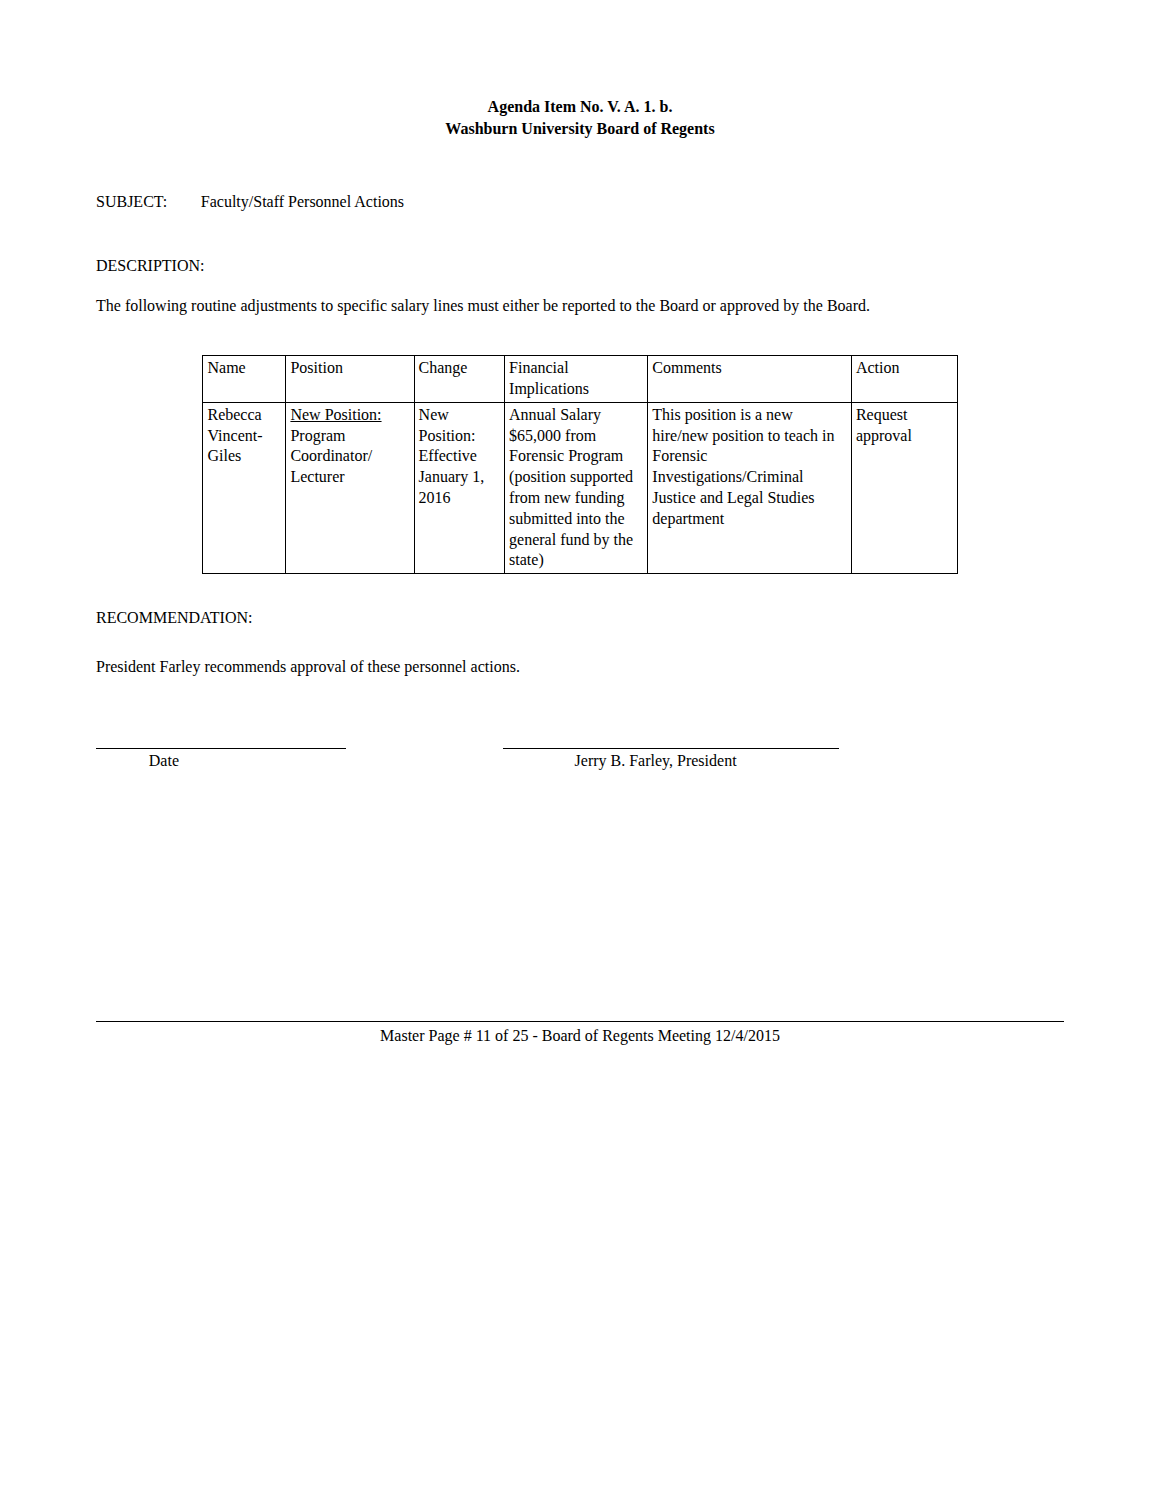Agenda Item No. V. A. 1. b.
Washburn University Board of Regents
SUBJECT: Faculty/Staff Personnel Actions
DESCRIPTION:
The following routine adjustments to specific salary lines must either be reported to the Board or approved by the Board.
| Name | Position | Change | Financial Implications | Comments | Action |
| --- | --- | --- | --- | --- | --- |
| Rebecca Vincent-Giles | New Position: Program Coordinator/ Lecturer | New Position: Effective January 1, 2016 | Annual Salary $65,000 from Forensic Program (position supported from new funding submitted into the general fund by the state) | This position is a new hire/new position to teach in Forensic Investigations/Criminal Justice and Legal Studies department | Request approval |
RECOMMENDATION:
President Farley recommends approval of these personnel actions.
| Date | Jerry B. Farley, President |
Master Page # 11 of 25 - Board of Regents Meeting 12/4/2015